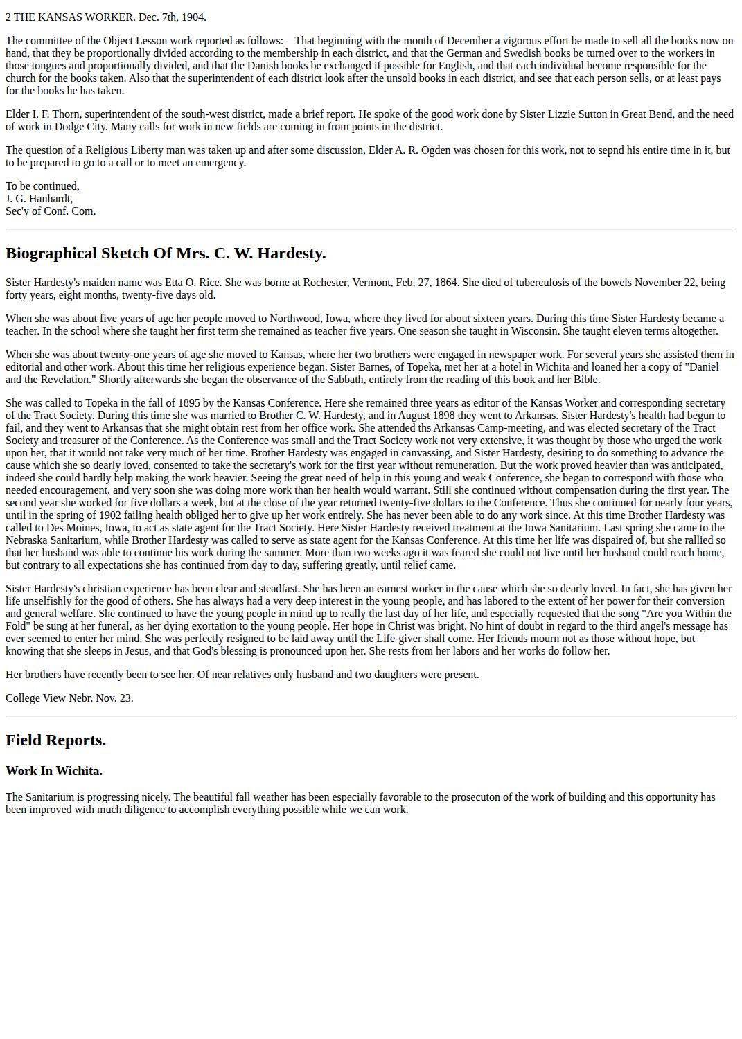2 THE KANSAS WORKER. Dec. 7th, 1904.
The committee of the Object Lesson work reported as follows:—That beginning with the month of December a vigorous effort be made to sell all the books now on hand, that they be proportionally divided according to the membership in each district, and that the German and Swedish books be turned over to the workers in those tongues and proportionally divided, and that the Danish books be exchanged if possible for English, and that each individual become responsible for the church for the books taken. Also that the superintendent of each district look after the unsold books in each district, and see that each person sells, or at least pays for the books he has taken.
Elder I. F. Thorn, superintendent of the south-west district, made a brief report. He spoke of the good work done by Sister Lizzie Sutton in Great Bend, and the need of work in Dodge City. Many calls for work in new fields are coming in from points in the district.
The question of a Religious Liberty man was taken up and after some discussion, Elder A. R. Ogden was chosen for this work, not to sepnd his entire time in it, but to be prepared to go to a call or to meet an emergency.
To be continued,
J. G. Hanhardt,
Sec'y of Conf. Com.
Biographical Sketch Of Mrs. C. W. Hardesty.
Sister Hardesty's maiden name was Etta O. Rice. She was borne at Rochester, Vermont, Feb. 27, 1864. She died of tuberculosis of the bowels November 22, being forty years, eight months, twenty-five days old.
When she was about five years of age her people moved to Northwood, Iowa, where they lived for about sixteen years. During this time Sister Hardesty became a teacher. In the school where she taught her first term she remained as teacher five years. One season she taught in Wisconsin. She taught eleven terms altogether.
When she was about twenty-one years of age she moved to Kansas, where her two brothers were engaged in newspaper work. For several years she assisted them in editorial and other work. About this time her religious experience began. Sister Barnes, of Topeka, met her at a hotel in Wichita and loaned her a copy of "Daniel and the Revelation." Shortly afterwards she began the observance of the Sabbath, entirely from the reading of this book and her Bible.
She was called to Topeka in the fall of 1895 by the Kansas Conference. Here she remained three years as editor of the Kansas Worker and corresponding secretary of the Tract Society. During this time she was married to Brother C. W. Hardesty, and in August 1898 they went to Arkansas. Sister Hardesty's health had begun to fail, and they went to Arkansas that she might obtain rest from her office work. She attended ths Arkansas Camp-meeting, and was elected secretary of the Tract Society and treasurer of the Conference. As the Conference was small and the Tract Society work not very extensive, it was thought by those who urged the work upon her, that it would not take very much of her time. Brother Hardesty was engaged in canvassing, and Sister Hardesty, desiring to do something to advance the cause which she so dearly loved, consented to take the secretary's work for the first year without remuneration. But the work proved heavier than was anticipated, indeed she could hardly help making the work heavier. Seeing the great need of help in this young and weak Conference, she began to correspond with those who needed encouragement, and very soon she was doing more work than her health would warrant. Still she continued without compensation during the first year. The second year she worked for five dollars a week, but at the close of the year returned twenty-five dollars to the Conference. Thus she continued for nearly four years, until in the spring of 1902 failing health obliged her to give up her work entirely. She has never been able to do any work since. At this time Brother Hardesty was called to Des Moines, Iowa, to act as state agent for the Tract Society. Here Sister Hardesty received treatment at the Iowa Sanitarium. Last spring she came to the Nebraska Sanitarium, while Brother Hardesty was called to serve as state agent for the Kansas Conference. At this time her life was dispaired of, but she rallied so that her husband was able to continue his work during the summer. More than two weeks ago it was feared she could not live until her husband could reach home, but contrary to all expectations she has continued from day to day, suffering greatly, until relief came.
Sister Hardesty's christian experience has been clear and steadfast. She has been an earnest worker in the cause which she so dearly loved. In fact, she has given her life unselfishly for the good of others. She has always had a very deep interest in the young people, and has labored to the extent of her power for their conversion and general welfare. She continued to have the young people in mind up to really the last day of her life, and especially requested that the song "Are you Within the Fold" be sung at her funeral, as her dying exortation to the young people. Her hope in Christ was bright. No hint of doubt in regard to the third angel's message has ever seemed to enter her mind. She was perfectly resigned to be laid away until the Life-giver shall come. Her friends mourn not as those without hope, but knowing that she sleeps in Jesus, and that God's blessing is pronounced upon her. She rests from her labors and her works do follow her.
Her brothers have recently been to see her. Of near relatives only husband and two daughters were present.
College View Nebr. Nov. 23.
Field Reports.
Work In Wichita.
The Sanitarium is progressing nicely. The beautiful fall weather has been especially favorable to the prosecuton of the work of building and this opportunity has been improved with much diligence to accomplish everything possible while we can work.